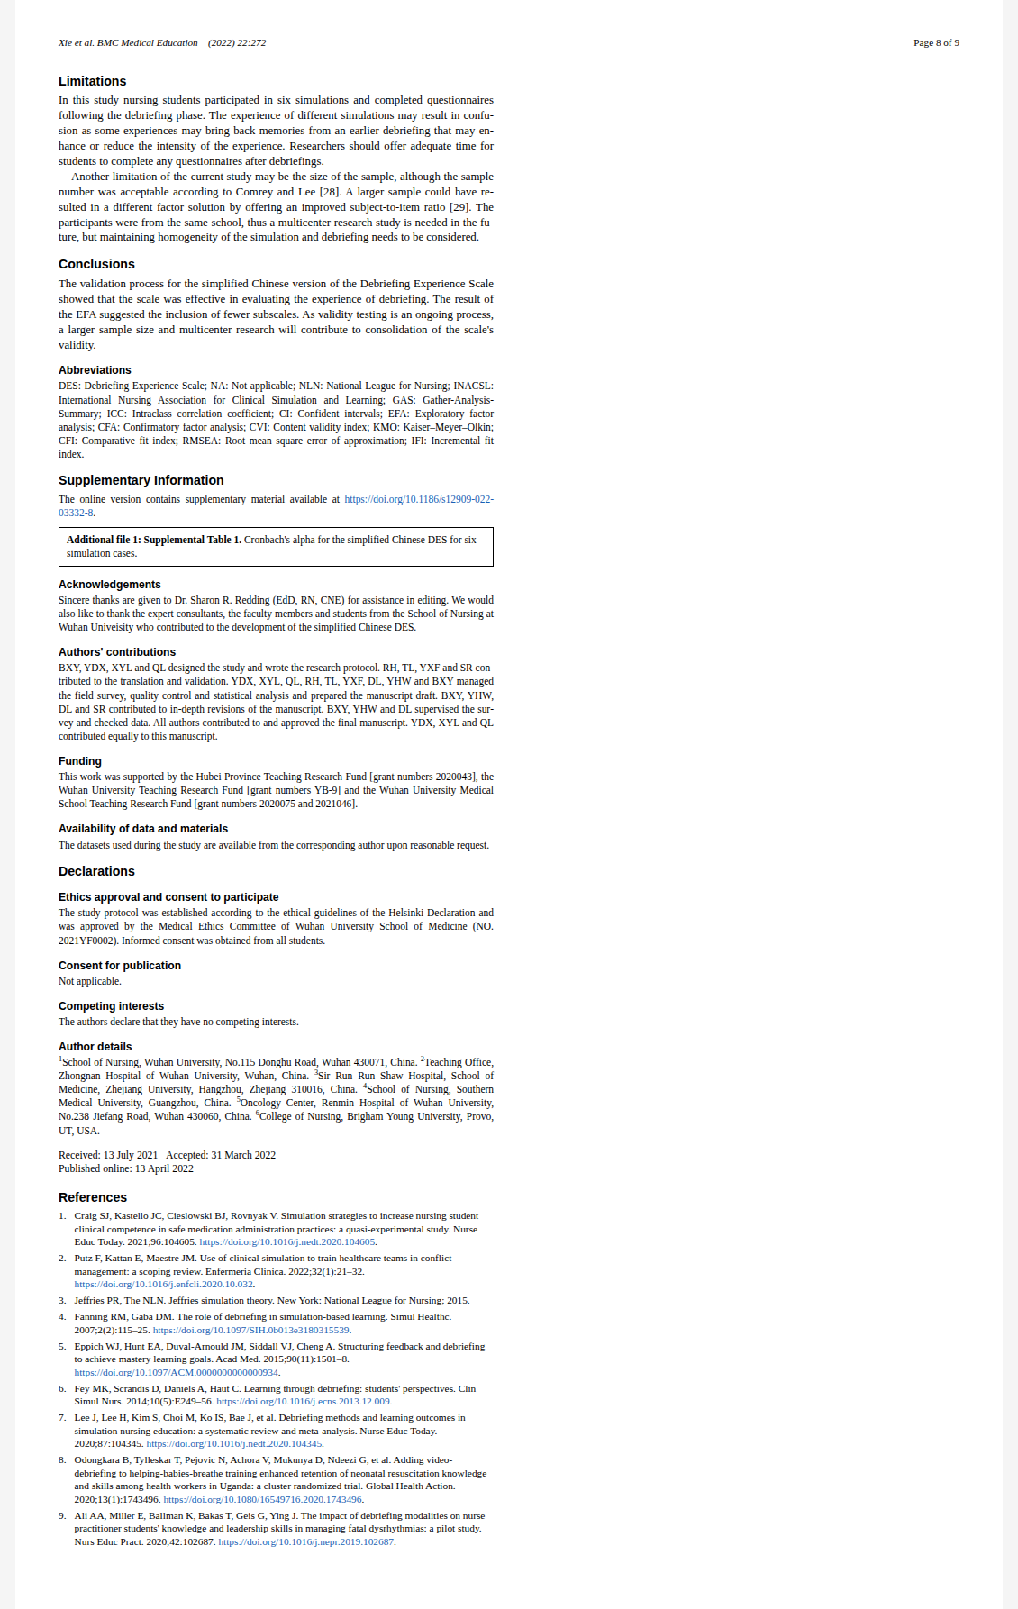Xie et al. BMC Medical Education (2022) 22:272
Page 8 of 9
Limitations
In this study nursing students participated in six simulations and completed questionnaires following the debriefing phase. The experience of different simulations may result in confusion as some experiences may bring back memories from an earlier debriefing that may enhance or reduce the intensity of the experience. Researchers should offer adequate time for students to complete any questionnaires after debriefings.
Another limitation of the current study may be the size of the sample, although the sample number was acceptable according to Comrey and Lee [28]. A larger sample could have resulted in a different factor solution by offering an improved subject-to-item ratio [29]. The participants were from the same school, thus a multicenter research study is needed in the future, but maintaining homogeneity of the simulation and debriefing needs to be considered.
Conclusions
The validation process for the simplified Chinese version of the Debriefing Experience Scale showed that the scale was effective in evaluating the experience of debriefing. The result of the EFA suggested the inclusion of fewer subscales. As validity testing is an ongoing process, a larger sample size and multicenter research will contribute to consolidation of the scale's validity.
Abbreviations
DES: Debriefing Experience Scale; NA: Not applicable; NLN: National League for Nursing; INACSL: International Nursing Association for Clinical Simulation and Learning; GAS: Gather-Analysis-Summary; ICC: Intraclass correlation coefficient; CI: Confident intervals; EFA: Exploratory factor analysis; CFA: Confirmatory factor analysis; CVI: Content validity index; KMO: Kaiser–Meyer–Olkin; CFI: Comparative fit index; RMSEA: Root mean square error of approximation; IFI: Incremental fit index.
Supplementary Information
The online version contains supplementary material available at https://doi.org/10.1186/s12909-022-03332-8.
Additional file 1: Supplemental Table 1. Cronbach's alpha for the simplified Chinese DES for six simulation cases.
Acknowledgements
Sincere thanks are given to Dr. Sharon R. Redding (EdD, RN, CNE) for assistance in editing. We would also like to thank the expert consultants, the faculty members and students from the School of Nursing at Wuhan Univeisity who contributed to the development of the simplified Chinese DES.
Authors' contributions
BXY, YDX, XYL and QL designed the study and wrote the research protocol. RH, TL, YXF and SR contributed to the translation and validation. YDX, XYL, QL, RH, TL, YXF, DL, YHW and BXY managed the field survey, quality control and statistical analysis and prepared the manuscript draft. BXY, YHW, DL and SR contributed to in-depth revisions of the manuscript. BXY, YHW and DL supervised the survey and checked data. All authors contributed to and approved the final manuscript. YDX, XYL and QL contributed equally to this manuscript.
Funding
This work was supported by the Hubei Province Teaching Research Fund [grant numbers 2020043], the Wuhan University Teaching Research Fund [grant numbers YB-9] and the Wuhan University Medical School Teaching Research Fund [grant numbers 2020075 and 2021046].
Availability of data and materials
The datasets used during the study are available from the corresponding author upon reasonable request.
Declarations
Ethics approval and consent to participate
The study protocol was established according to the ethical guidelines of the Helsinki Declaration and was approved by the Medical Ethics Committee of Wuhan University School of Medicine (NO. 2021YF0002). Informed consent was obtained from all students.
Consent for publication
Not applicable.
Competing interests
The authors declare that they have no competing interests.
Author details
1School of Nursing, Wuhan University, No.115 Donghu Road, Wuhan 430071, China. 2Teaching Office, Zhongnan Hospital of Wuhan University, Wuhan, China. 3Sir Run Run Shaw Hospital, School of Medicine, Zhejiang University, Hangzhou, Zhejiang 310016, China. 4School of Nursing, Southern Medical University, Guangzhou, China. 5Oncology Center, Renmin Hospital of Wuhan University, No.238 Jiefang Road, Wuhan 430060, China. 6College of Nursing, Brigham Young University, Provo, UT, USA.
Received: 13 July 2021 Accepted: 31 March 2022
Published online: 13 April 2022
References
Craig SJ, Kastello JC, Cieslowski BJ, Rovnyak V. Simulation strategies to increase nursing student clinical competence in safe medication administration practices: a quasi-experimental study. Nurse Educ Today. 2021;96:104605. https://doi.org/10.1016/j.nedt.2020.104605.
Putz F, Kattan E, Maestre JM. Use of clinical simulation to train healthcare teams in conflict management: a scoping review. Enfermeria Clinica. 2022;32(1):21–32. https://doi.org/10.1016/j.enfcli.2020.10.032.
Jeffries PR, The NLN. Jeffries simulation theory. New York: National League for Nursing; 2015.
Fanning RM, Gaba DM. The role of debriefing in simulation-based learning. Simul Healthc. 2007;2(2):115–25. https://doi.org/10.1097/SIH.0b013e3180315539.
Eppich WJ, Hunt EA, Duval-Arnould JM, Siddall VJ, Cheng A. Structuring feedback and debriefing to achieve mastery learning goals. Acad Med. 2015;90(11):1501–8. https://doi.org/10.1097/ACM.0000000000000934.
Fey MK, Scrandis D, Daniels A, Haut C. Learning through debriefing: students' perspectives. Clin Simul Nurs. 2014;10(5):E249–56. https://doi.org/10.1016/j.ecns.2013.12.009.
Lee J, Lee H, Kim S, Choi M, Ko IS, Bae J, et al. Debriefing methods and learning outcomes in simulation nursing education: a systematic review and meta-analysis. Nurse Educ Today. 2020;87:104345. https://doi.org/10.1016/j.nedt.2020.104345.
Odongkara B, Tylleskar T, Pejovic N, Achora V, Mukunya D, Ndeezi G, et al. Adding video-debriefing to helping-babies-breathe training enhanced retention of neonatal resuscitation knowledge and skills among health workers in Uganda: a cluster randomized trial. Global Health Action. 2020;13(1):1743496. https://doi.org/10.1080/16549716.2020.1743496.
Ali AA, Miller E, Ballman K, Bakas T, Geis G, Ying J. The impact of debriefing modalities on nurse practitioner students' knowledge and leadership skills in managing fatal dysrhythmias: a pilot study. Nurs Educ Pract. 2020;42:102687. https://doi.org/10.1016/j.nepr.2019.102687.